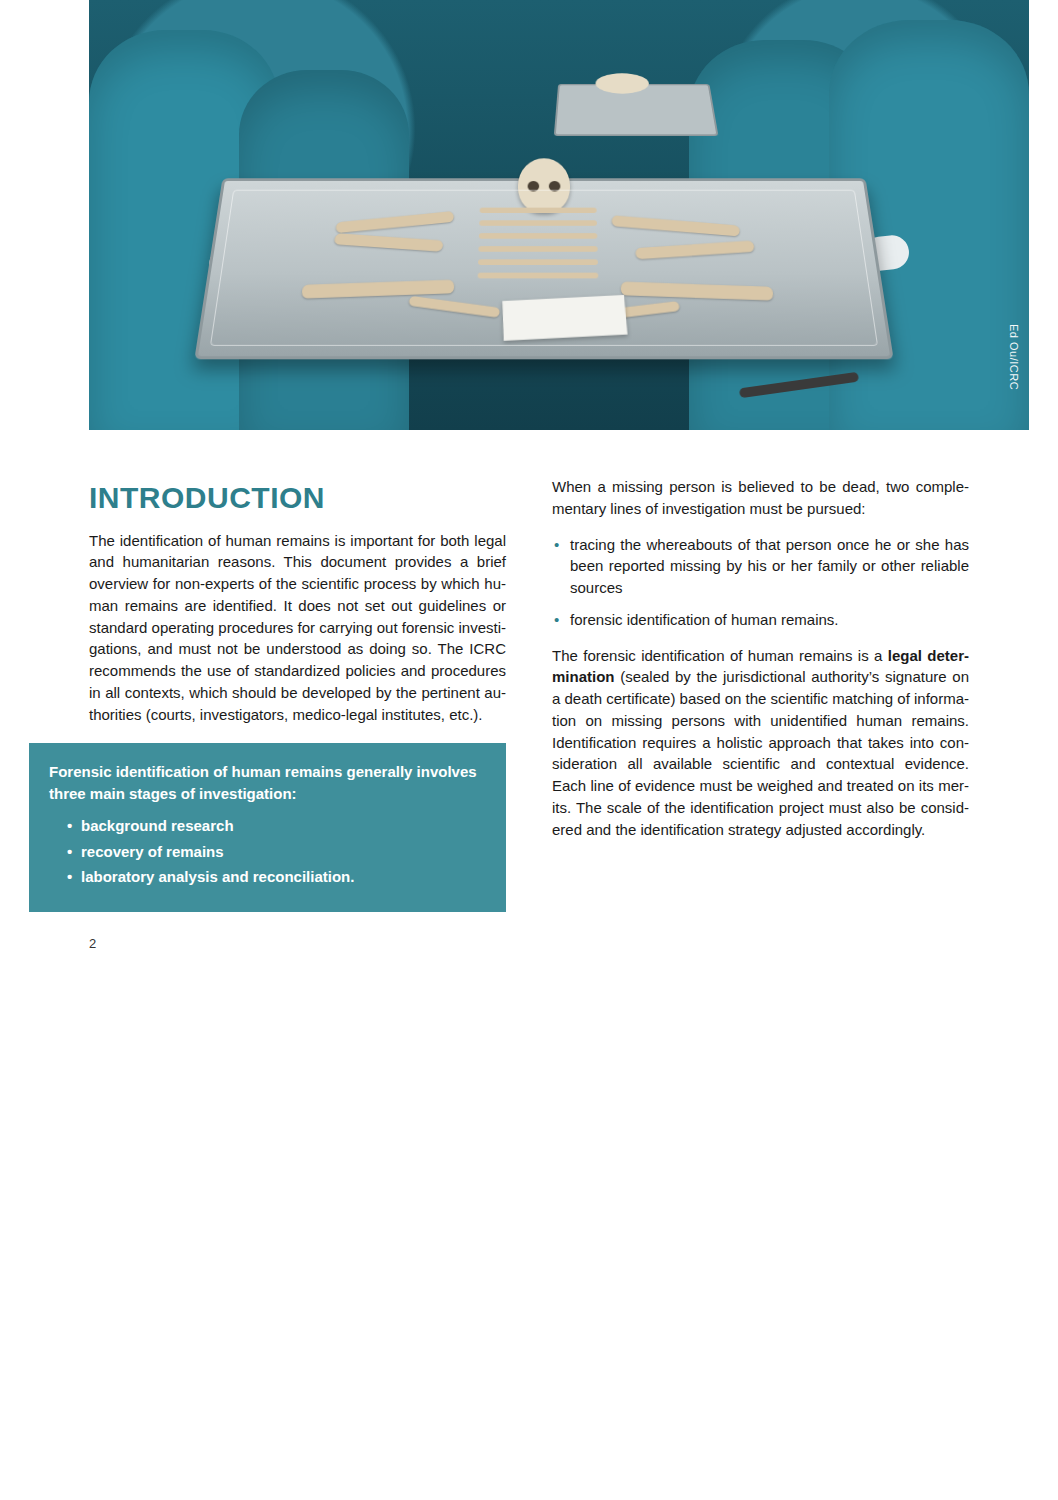Ed Ou/ICRC
INTRODUCTION
The identification of human remains is important for both legal and humanitarian reasons. This document provides a brief overview for non-experts of the scientific process by which human remains are identified. It does not set out guidelines or standard operating procedures for carrying out forensic investigations, and must not be understood as doing so. The ICRC recommends the use of standardized policies and procedures in all contexts, which should be developed by the pertinent authorities (courts, investigators, medico-legal institutes, etc.).
Forensic identification of human remains generally involves three main stages of investigation:
background research
recovery of remains
laboratory analysis and reconciliation.
When a missing person is believed to be dead, two complementary lines of investigation must be pursued:
tracing the whereabouts of that person once he or she has been reported missing by his or her family or other reliable sources
forensic identification of human remains.
The forensic identification of human remains is a legal determination (sealed by the jurisdictional authority’s signature on a death certificate) based on the scientific matching of information on missing persons with unidentified human remains. Identification requires a holistic approach that takes into consideration all available scientific and contextual evidence. Each line of evidence must be weighed and treated on its merits. The scale of the identification project must also be considered and the identification strategy adjusted accordingly.
2